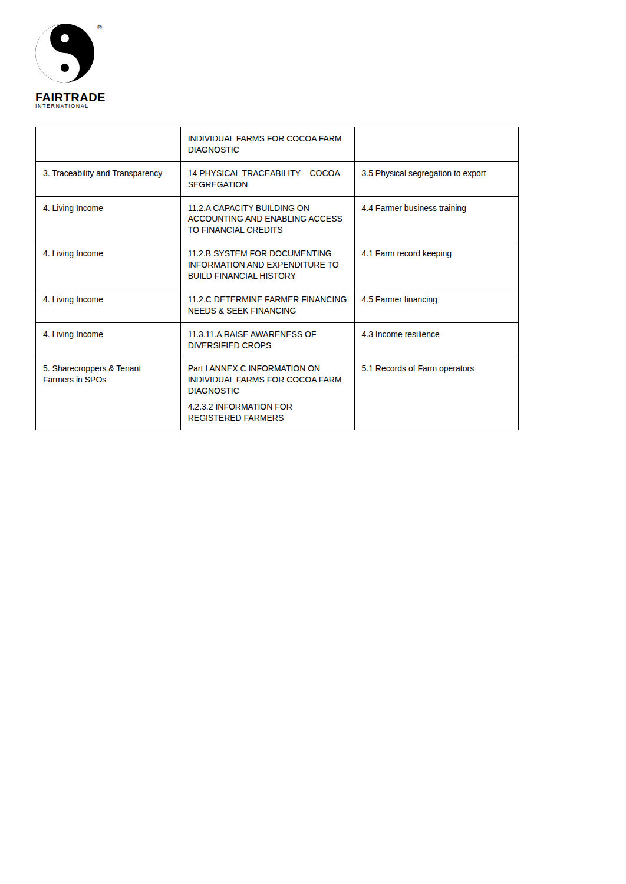®
FAIRTRADE
INTERNATIONAL
| | INDIVIDUAL FARMS FOR COCOA FARM DIAGNOSTIC | |
| 3. Traceability and Transparency | 14 PHYSICAL TRACEABILITY – COCOA SEGREGATION | 3.5 Physical segregation to export |
| 4. Living Income | 11.2.A CAPACITY BUILDING ON ACCOUNTING AND ENABLING ACCESS TO FINANCIAL CREDITS | 4.4 Farmer business training |
| 4. Living Income | 11.2.B SYSTEM FOR DOCUMENTING INFORMATION AND EXPENDITURE TO BUILD FINANCIAL HISTORY | 4.1 Farm record keeping |
| 4. Living Income | 11.2.C DETERMINE FARMER FINANCING NEEDS & SEEK FINANCING | 4.5 Farmer financing |
| 4. Living Income | 11.3.11.A RAISE AWARENESS OF DIVERSIFIED CROPS | 4.3 Income resilience |
| 5. Sharecroppers & Tenant Farmers in SPOs | Part I ANNEX C INFORMATION ON INDIVIDUAL FARMS FOR COCOA FARM DIAGNOSTIC 4.2.3.2 INFORMATION FOR REGISTERED FARMERS | 5.1 Records of Farm operators |